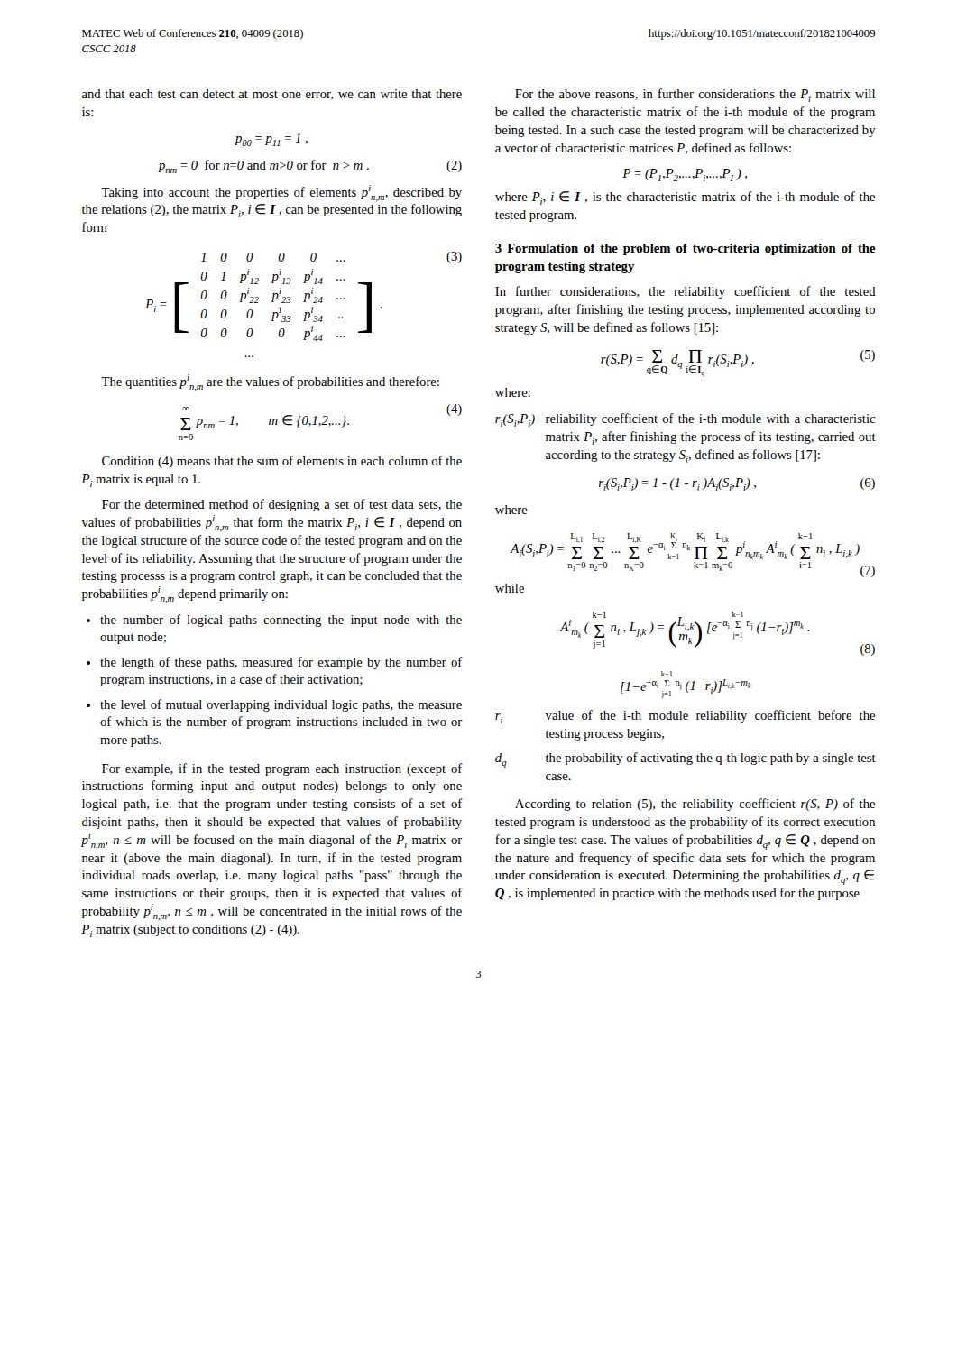MATEC Web of Conferences 210, 04009 (2018)
CSCC 2018
https://doi.org/10.1051/matecconf/201821004009
and that each test can detect at most one error, we can write that there is:
p00 = p11 = 1 , pnm = 0 for n=0 and m>0 or for n > m .(2)
Taking into account the properties of elements pin,m, described by the relations (2), the matrix Pi, i ∈ I , can be presented in the following form
Pi = [
| 1 | 0 | 0 | 0 | 0 | ... |
| 0 | 1 | p i 12 | p i 13 | p i 14 | ... |
| 0 | 0 | p i 22 | p i 23 | p i 24 | ... |
| 0 | 0 | 0 | p i 33 | p i 34 | .. |
| 0 | 0 | 0 | 0 | p i 44 | ... |
| | | ... | | | |
] . (3)
The quantities pin,m are the values of probabilities and therefore:
∞
Σ
n=0 pnm = 1,   m ∈ {0,1,2,...}. (4)
Condition (4) means that the sum of elements in each column of the Pi matrix is equal to 1.
For the determined method of designing a set of test data sets, the values of probabilities pin,m that form the matrix Pi, i ∈ I , depend on the logical structure of the source code of the tested program and on the level of its reliability. Assuming that the structure of program under the testing processs is a program control graph, it can be concluded that the probabilities pin,m depend primarily on:
the number of logical paths connecting the input node with the output node;
the length of these paths, measured for example by the number of program instructions, in a case of their activation;
the level of mutual overlapping individual logic paths, the measure of which is the number of program instructions included in two or more paths.
For example, if in the tested program each instruction (except of instructions forming input and output nodes) belongs to only one logical path, i.e. that the program under testing consists of a set of disjoint paths, then it should be expected that values of probability pin,m, n ≤ m will be focused on the main diagonal of the Pi matrix or near it (above the main diagonal). In turn, if in the tested program individual roads overlap, i.e. many logical paths "pass" through the same instructions or their groups, then it is expected that values of probability pin,m, n ≤ m , will be concentrated in the initial rows of the Pi matrix (subject to conditions (2) - (4)).
For the above reasons, in further considerations the Pi matrix will be called the characteristic matrix of the i-th module of the program being tested. In a such case the tested program will be characterized by a vector of characteristic matrices P, defined as follows:
P = (P1,P2,...,Pi,...,PI ) ,
where Pi, i ∈ I , is the characteristic matrix of the i-th module of the tested program.
3 Formulation of the problem of two-criteria optimization of the program testing strategy
In further considerations, the reliability coefficient of the tested program, after finishing the testing process, implemented according to strategy S, will be defined as follows [15]:
r(S,P) = Σ
q∈Q dq Π
i∈Iq ri(Si,Pi) , (5)
where:
ri(Si,Pi)
reliability coefficient of the i-th module with a characteristic matrix Pi, after finishing the process of its testing, carried out according to the strategy Si, defined as follows [17]:
ri(Si,Pi) = 1 - (1 - ri )Ai(Si,Pi) ,(6)
where
Ai(Si,Pi) = Li,1
Σ
n1=0 Li,2
Σ
n2=0 ... Li,K
Σ
nK=0 e−αi Ki
Σ
k=1 nk Ki
Π
k=1 Li,k
Σ
mk=0 pinkmk Aimk ( k−1
Σ
i=1 ni , Li,k ) (7)
while
Aimk ( k−1
Σ
j=1 ni , Lj,k ) = (Li,k
mk) [e−αi k−1
Σ
j=1 nj (1−ri)]mk . (8) [1−e−αi k−1
Σ
j=1 nj (1−ri)]Li,k−mk
ri
value of the i-th module reliability coefficient before the testing process begins,
dq
the probability of activating the q-th logic path by a single test case.
According to relation (5), the reliability coefficient r(S, P) of the tested program is understood as the probability of its correct execution for a single test case. The values of probabilities dq, q ∈ Q , depend on the nature and frequency of specific data sets for which the program under consideration is executed. Determining the probabilities dq, q ∈ Q , is implemented in practice with the methods used for the purpose
3